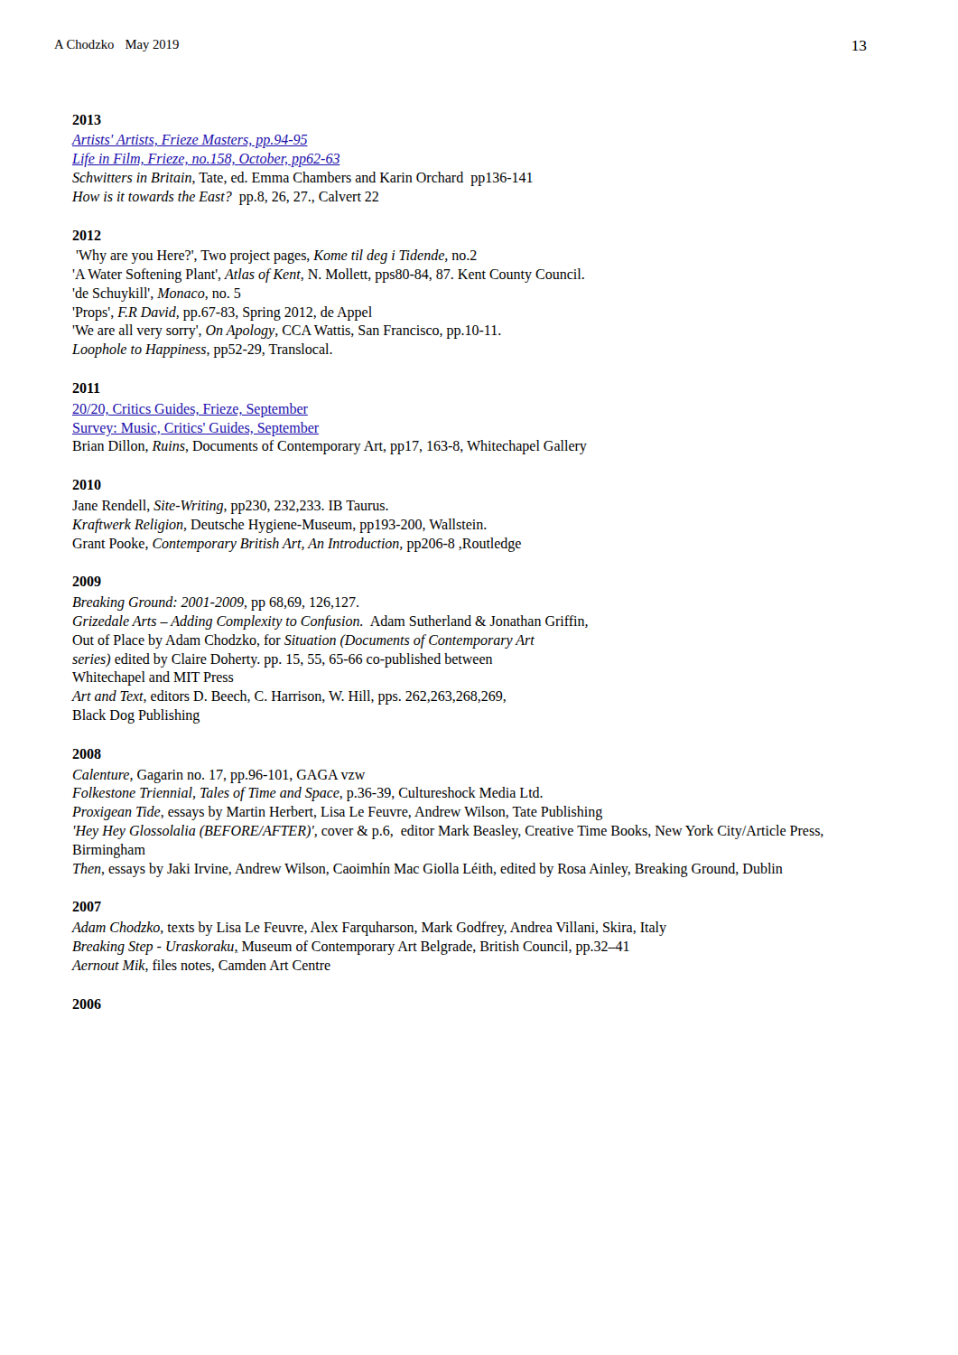A Chodzko May 2019
13
2013
Artists' Artists, Frieze Masters, pp.94-95
Life in Film, Frieze, no.158, October, pp62-63
Schwitters in Britain, Tate, ed. Emma Chambers and Karin Orchard pp136-141
How is it towards the East? pp.8, 26, 27., Calvert 22
2012
'Why are you Here?', Two project pages, Kome til deg i Tidende, no.2
'A Water Softening Plant', Atlas of Kent, N. Mollett, pps80-84, 87. Kent County Council.
'de Schuykill', Monaco, no. 5
'Props', F.R David, pp.67-83, Spring 2012, de Appel
'We are all very sorry', On Apology, CCA Wattis, San Francisco, pp.10-11.
Loophole to Happiness, pp52-29, Translocal.
2011
20/20, Critics Guides, Frieze, September
Survey: Music, Critics' Guides, September
Brian Dillon, Ruins, Documents of Contemporary Art, pp17, 163-8, Whitechapel Gallery
2010
Jane Rendell, Site-Writing, pp230, 232,233. IB Taurus.
Kraftwerk Religion, Deutsche Hygiene-Museum, pp193-200, Wallstein.
Grant Pooke, Contemporary British Art, An Introduction, pp206-8 ,Routledge
2009
Breaking Ground: 2001-2009, pp 68,69, 126,127.
Grizedale Arts – Adding Complexity to Confusion. Adam Sutherland & Jonathan Griffin,
Out of Place by Adam Chodzko, for Situation (Documents of Contemporary Art
series) edited by Claire Doherty. pp. 15, 55, 65-66 co-published between
Whitechapel and MIT Press
Art and Text, editors D. Beech, C. Harrison, W. Hill, pps. 262,263,268,269,
Black Dog Publishing
2008
Calenture, Gagarin no. 17, pp.96-101, GAGA vzw
Folkestone Triennial, Tales of Time and Space, p.36-39, Cultureshock Media Ltd.
Proxigean Tide, essays by Martin Herbert, Lisa Le Feuvre, Andrew Wilson, Tate Publishing
'Hey Hey Glossolalia (BEFORE/AFTER)', cover & p.6, editor Mark Beasley, Creative Time Books, New York City/Article Press, Birmingham
Then, essays by Jaki Irvine, Andrew Wilson, Caoimhín Mac Giolla Léith, edited by Rosa Ainley, Breaking Ground, Dublin
2007
Adam Chodzko, texts by Lisa Le Feuvre, Alex Farquharson, Mark Godfrey, Andrea Villani, Skira, Italy
Breaking Step - Uraskoraku, Museum of Contemporary Art Belgrade, British Council, pp.32–41
Aernout Mik, files notes, Camden Art Centre
2006